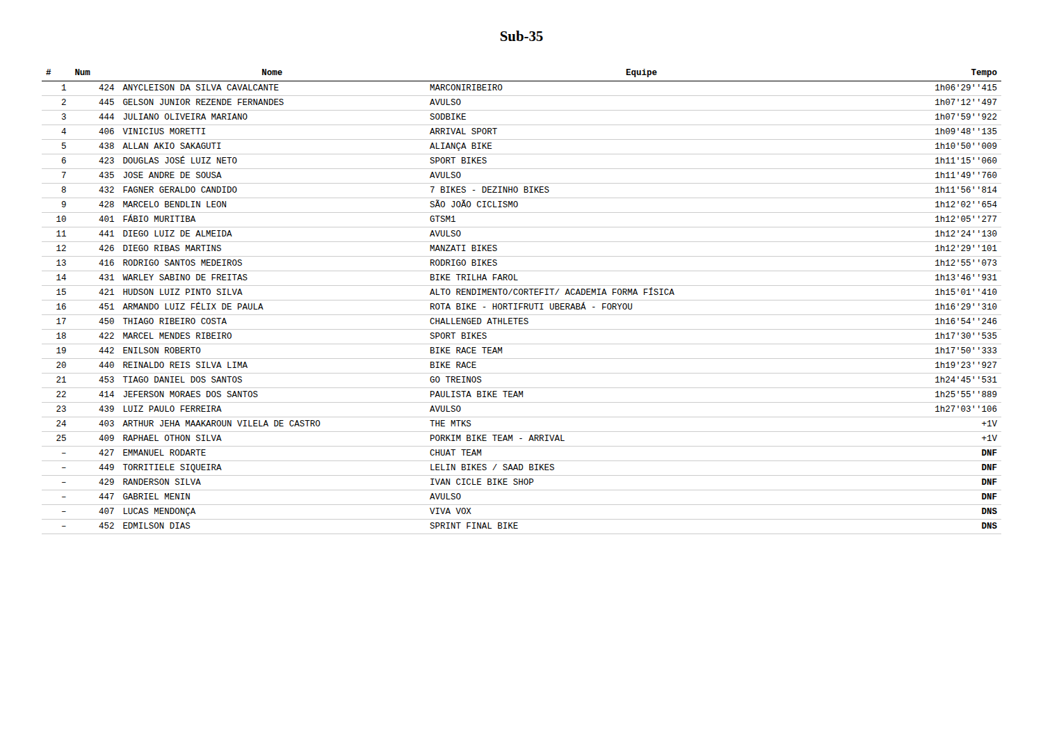Sub-35
| # | Num | Nome | Equipe | Tempo |
| --- | --- | --- | --- | --- |
| 1 | 424 | ANYCLEISON DA SILVA CAVALCANTE | MARCONIRIBEIRO | 1h06'29''415 |
| 2 | 445 | GELSON JUNIOR REZENDE FERNANDES | AVULSO | 1h07'12''497 |
| 3 | 444 | JULIANO OLIVEIRA MARIANO | SODBIKE | 1h07'59''922 |
| 4 | 406 | VINICIUS MORETTI | ARRIVAL SPORT | 1h09'48''135 |
| 5 | 438 | ALLAN AKIO SAKAGUTI | ALIANÇA BIKE | 1h10'50''009 |
| 6 | 423 | DOUGLAS JOSÉ LUIZ NETO | SPORT BIKES | 1h11'15''060 |
| 7 | 435 | JOSE ANDRE DE SOUSA | AVULSO | 1h11'49''760 |
| 8 | 432 | FAGNER GERALDO CANDIDO | 7 BIKES - DEZINHO BIKES | 1h11'56''814 |
| 9 | 428 | MARCELO BENDLIN LEON | SÃO JOÃO CICLISMO | 1h12'02''654 |
| 10 | 401 | FÁBIO MURITIBA | GTSM1 | 1h12'05''277 |
| 11 | 441 | DIEGO LUIZ DE ALMEIDA | AVULSO | 1h12'24''130 |
| 12 | 426 | DIEGO RIBAS MARTINS | MANZATI BIKES | 1h12'29''101 |
| 13 | 416 | RODRIGO SANTOS MEDEIROS | RODRIGO BIKES | 1h12'55''073 |
| 14 | 431 | WARLEY SABINO DE FREITAS | BIKE TRILHA FAROL | 1h13'46''931 |
| 15 | 421 | HUDSON LUIZ PINTO SILVA | ALTO RENDIMENTO/CORTEFIT/ ACADEMIA FORMA FÍSICA | 1h15'01''410 |
| 16 | 451 | ARMANDO LUIZ FÉLIX DE PAULA | ROTA BIKE - HORTIFRUTI UBERABÁ - FORYOU | 1h16'29''310 |
| 17 | 450 | THIAGO RIBEIRO COSTA | CHALLENGED ATHLETES | 1h16'54''246 |
| 18 | 422 | MARCEL MENDES RIBEIRO | SPORT BIKES | 1h17'30''535 |
| 19 | 442 | ENILSON ROBERTO | BIKE RACE TEAM | 1h17'50''333 |
| 20 | 440 | REINALDO REIS SILVA LIMA | BIKE RACE | 1h19'23''927 |
| 21 | 453 | TIAGO DANIEL DOS SANTOS | GO TREINOS | 1h24'45''531 |
| 22 | 414 | JEFERSON MORAES DOS SANTOS | PAULISTA BIKE TEAM | 1h25'55''889 |
| 23 | 439 | LUIZ PAULO FERREIRA | AVULSO | 1h27'03''106 |
| 24 | 403 | ARTHUR JEHA MAAKAROUN VILELA DE CASTRO | THE MTKS | +1V |
| 25 | 409 | RAPHAEL OTHON SILVA | PORKIM BIKE TEAM - ARRIVAL | +1V |
| – | 427 | EMMANUEL RODARTE | CHUAT TEAM | DNF |
| – | 449 | TORRITIELE SIQUEIRA | LELIN BIKES / SAAD BIKES | DNF |
| – | 429 | RANDERSON SILVA | IVAN CICLE BIKE SHOP | DNF |
| – | 447 | GABRIEL MENIN | AVULSO | DNF |
| – | 407 | LUCAS MENDONÇA | VIVA VOX | DNS |
| – | 452 | EDMILSON DIAS | SPRINT FINAL BIKE | DNS |